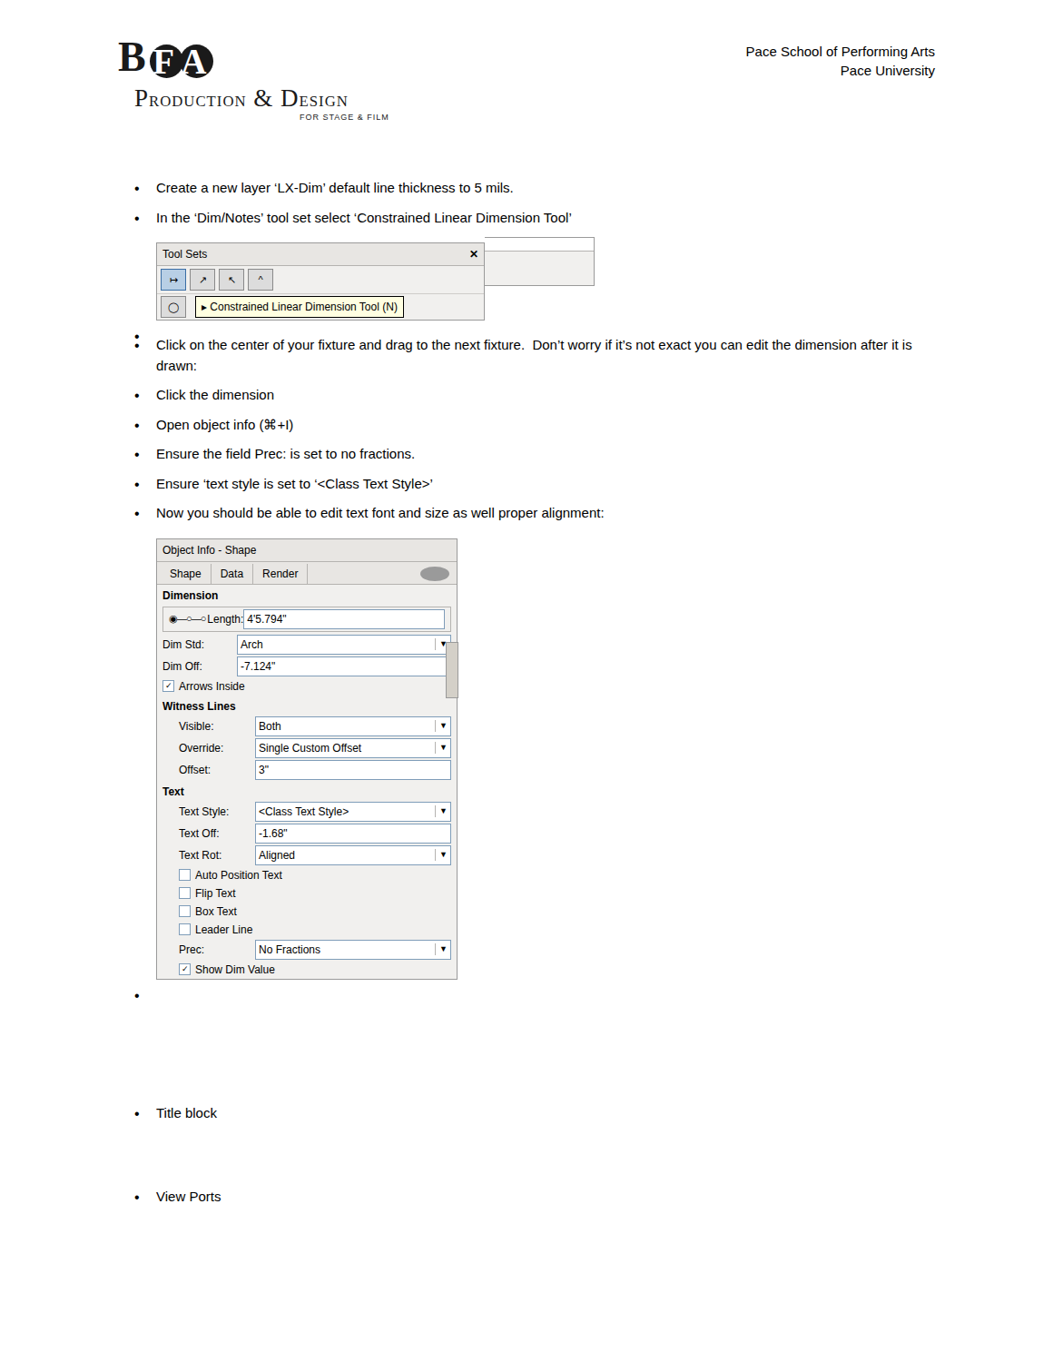BFA
PRODUCTION & DESIGN
FOR STAGE & FILM
Pace School of Performing Arts
Pace University
Create a new layer ‘LX-Dim’ default line thickness to 5 mils.
In the ‘Dim/Notes’ tool set select ‘Constrained Linear Dimension Tool’
Tool Sets ✕
↦ ↗ ↖ ^
◯ ▸ Constrained Linear Dimension Tool (N)
Click on the center of your fixture and drag to the next fixture. Don’t worry if it’s not exact you can edit the dimension after it is drawn:
Click the dimension
Open object info (⌘+I)
Ensure the field Prec: is set to no fractions.
Ensure ‘text style is set to ‘<Class Text Style>’
Now you should be able to edit text font and size as well proper alignment:
Object Info - Shape
Shape Data Render
Dimension
◉—○—○ Length: 4'5.794"
Dim Std: Arch▼
Dim Off: -7.124"
Arrows Inside
Witness Lines
Visible: Both▼
Override: Single Custom Offset▼
Offset: 3"
Text
Text Style: <Class Text Style>▼
Text Off: -1.68"
Text Rot: Aligned▼
Auto Position Text
Flip Text
Box Text
Leader Line
Prec: No Fractions▼
Show Dim Value
Title block
View Ports